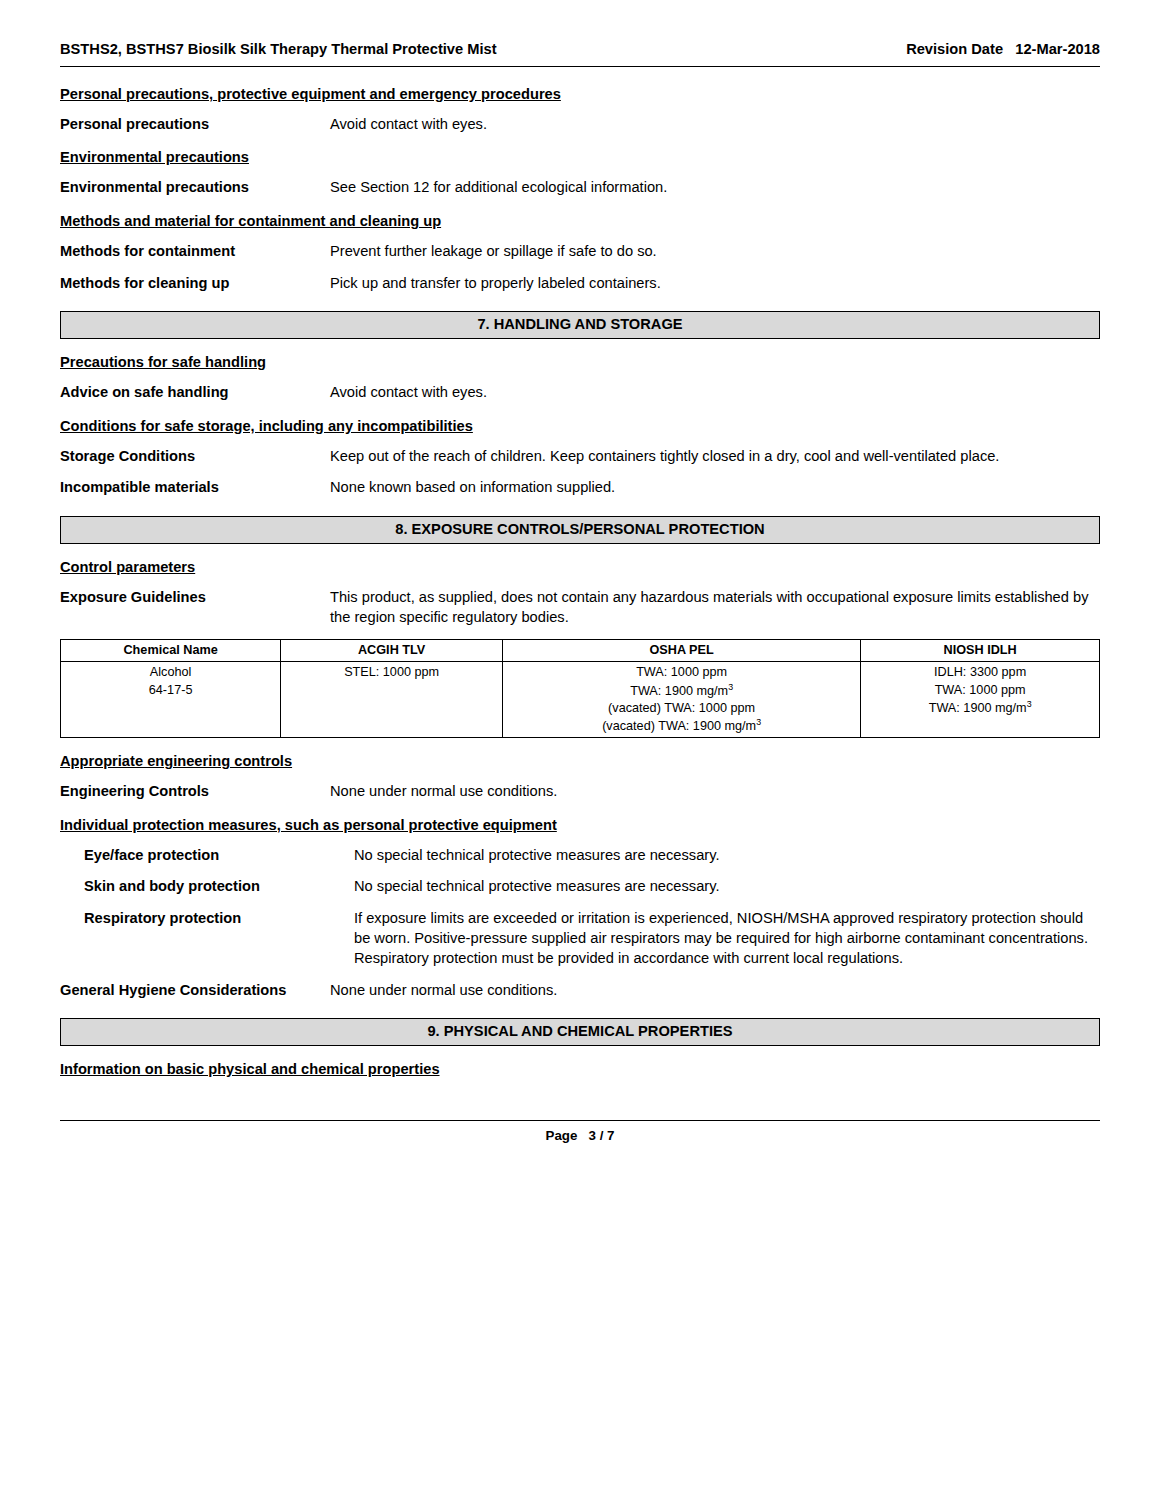BSTHS2, BSTHS7 Biosilk Silk Therapy Thermal Protective Mist
Revision Date 12-Mar-2018
Personal precautions, protective equipment and emergency procedures
Personal precautions
Avoid contact with eyes.
Environmental precautions
Environmental precautions
See Section 12 for additional ecological information.
Methods and material for containment and cleaning up
Methods for containment
Prevent further leakage or spillage if safe to do so.
Methods for cleaning up
Pick up and transfer to properly labeled containers.
7. HANDLING AND STORAGE
Precautions for safe handling
Advice on safe handling
Avoid contact with eyes.
Conditions for safe storage, including any incompatibilities
Storage Conditions
Keep out of the reach of children. Keep containers tightly closed in a dry, cool and well-ventilated place.
Incompatible materials
None known based on information supplied.
8. EXPOSURE CONTROLS/PERSONAL PROTECTION
Control parameters
Exposure Guidelines
This product, as supplied, does not contain any hazardous materials with occupational exposure limits established by the region specific regulatory bodies.
| Chemical Name | ACGIH TLV | OSHA PEL | NIOSH IDLH |
| --- | --- | --- | --- |
| Alcohol 64-17-5 | STEL: 1000 ppm | TWA: 1000 ppm TWA: 1900 mg/m 3 (vacated) TWA: 1000 ppm (vacated) TWA: 1900 mg/m 3 | IDLH: 3300 ppm TWA: 1000 ppm TWA: 1900 mg/m 3 |
Appropriate engineering controls
Engineering Controls
None under normal use conditions.
Individual protection measures, such as personal protective equipment
Eye/face protection
No special technical protective measures are necessary.
Skin and body protection
No special technical protective measures are necessary.
Respiratory protection
If exposure limits are exceeded or irritation is experienced, NIOSH/MSHA approved respiratory protection should be worn. Positive-pressure supplied air respirators may be required for high airborne contaminant concentrations. Respiratory protection must be provided in accordance with current local regulations.
General Hygiene Considerations
None under normal use conditions.
9. PHYSICAL AND CHEMICAL PROPERTIES
Information on basic physical and chemical properties
Page 3 / 7